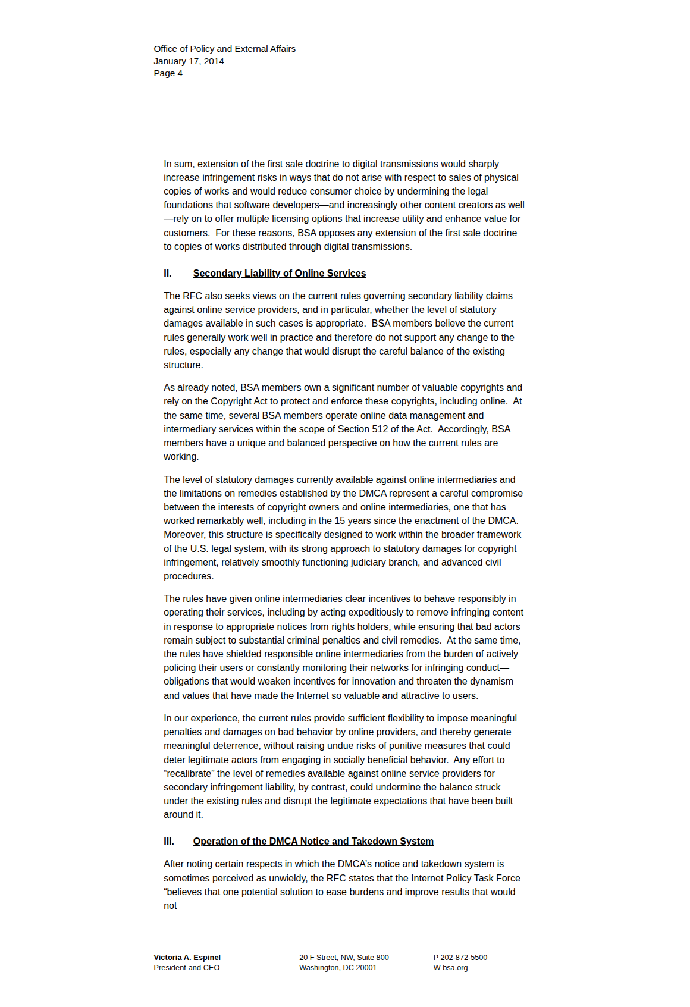Office of Policy and External Affairs
January 17, 2014
Page 4
In sum, extension of the first sale doctrine to digital transmissions would sharply increase infringement risks in ways that do not arise with respect to sales of physical copies of works and would reduce consumer choice by undermining the legal foundations that software developers—and increasingly other content creators as well—rely on to offer multiple licensing options that increase utility and enhance value for customers. For these reasons, BSA opposes any extension of the first sale doctrine to copies of works distributed through digital transmissions.
II. Secondary Liability of Online Services
The RFC also seeks views on the current rules governing secondary liability claims against online service providers, and in particular, whether the level of statutory damages available in such cases is appropriate. BSA members believe the current rules generally work well in practice and therefore do not support any change to the rules, especially any change that would disrupt the careful balance of the existing structure.
As already noted, BSA members own a significant number of valuable copyrights and rely on the Copyright Act to protect and enforce these copyrights, including online. At the same time, several BSA members operate online data management and intermediary services within the scope of Section 512 of the Act. Accordingly, BSA members have a unique and balanced perspective on how the current rules are working.
The level of statutory damages currently available against online intermediaries and the limitations on remedies established by the DMCA represent a careful compromise between the interests of copyright owners and online intermediaries, one that has worked remarkably well, including in the 15 years since the enactment of the DMCA. Moreover, this structure is specifically designed to work within the broader framework of the U.S. legal system, with its strong approach to statutory damages for copyright infringement, relatively smoothly functioning judiciary branch, and advanced civil procedures.
The rules have given online intermediaries clear incentives to behave responsibly in operating their services, including by acting expeditiously to remove infringing content in response to appropriate notices from rights holders, while ensuring that bad actors remain subject to substantial criminal penalties and civil remedies. At the same time, the rules have shielded responsible online intermediaries from the burden of actively policing their users or constantly monitoring their networks for infringing conduct—obligations that would weaken incentives for innovation and threaten the dynamism and values that have made the Internet so valuable and attractive to users.
In our experience, the current rules provide sufficient flexibility to impose meaningful penalties and damages on bad behavior by online providers, and thereby generate meaningful deterrence, without raising undue risks of punitive measures that could deter legitimate actors from engaging in socially beneficial behavior. Any effort to “recalibrate” the level of remedies available against online service providers for secondary infringement liability, by contrast, could undermine the balance struck under the existing rules and disrupt the legitimate expectations that have been built around it.
III. Operation of the DMCA Notice and Takedown System
After noting certain respects in which the DMCA’s notice and takedown system is sometimes perceived as unwieldy, the RFC states that the Internet Policy Task Force “believes that one potential solution to ease burdens and improve results that would not
Victoria A. EspinelPresident and CEO
20 F Street, NW, Suite 800
Washington, DC 20001
P 202-872-5500
W bsa.org